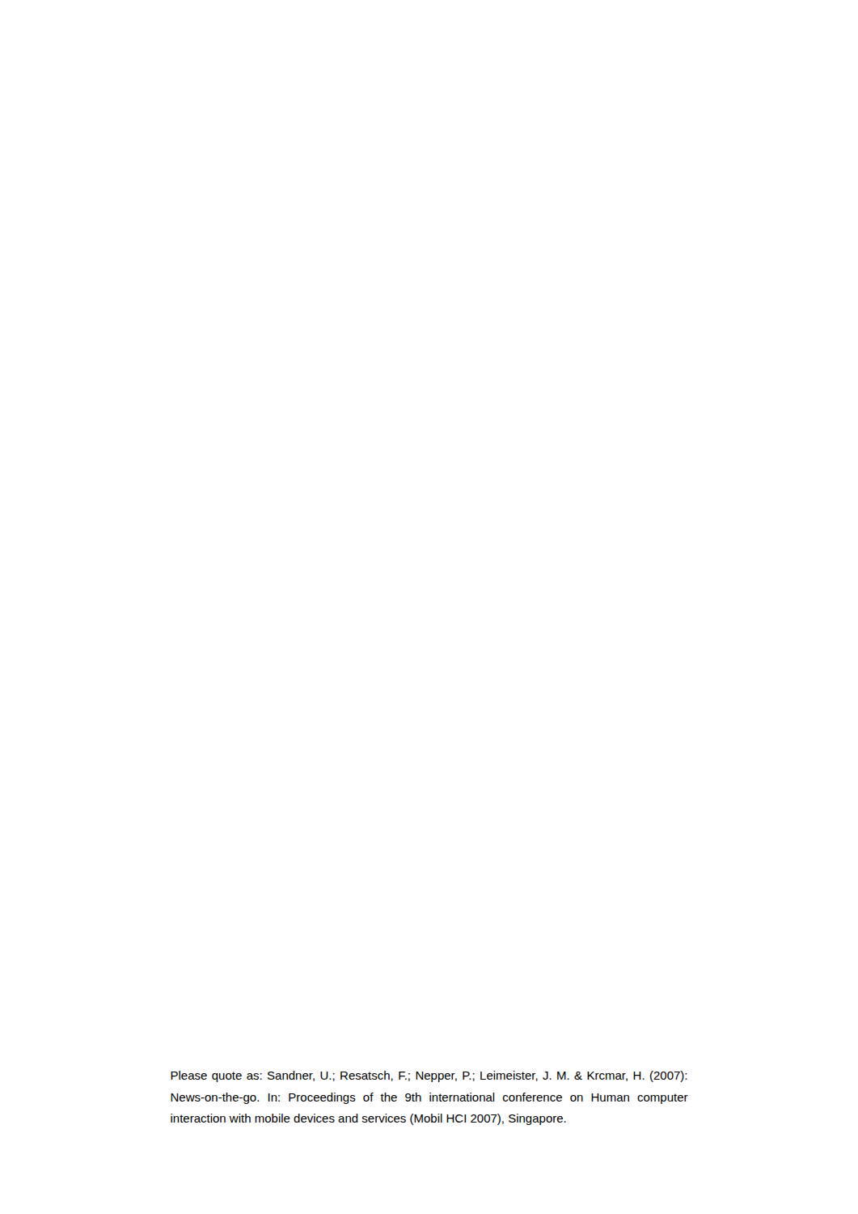Please quote as: Sandner, U.; Resatsch, F.; Nepper, P.; Leimeister, J. M. & Krcmar, H. (2007): News-on-the-go. In: Proceedings of the 9th international conference on Human computer interaction with mobile devices and services (Mobil HCI 2007), Singapore.